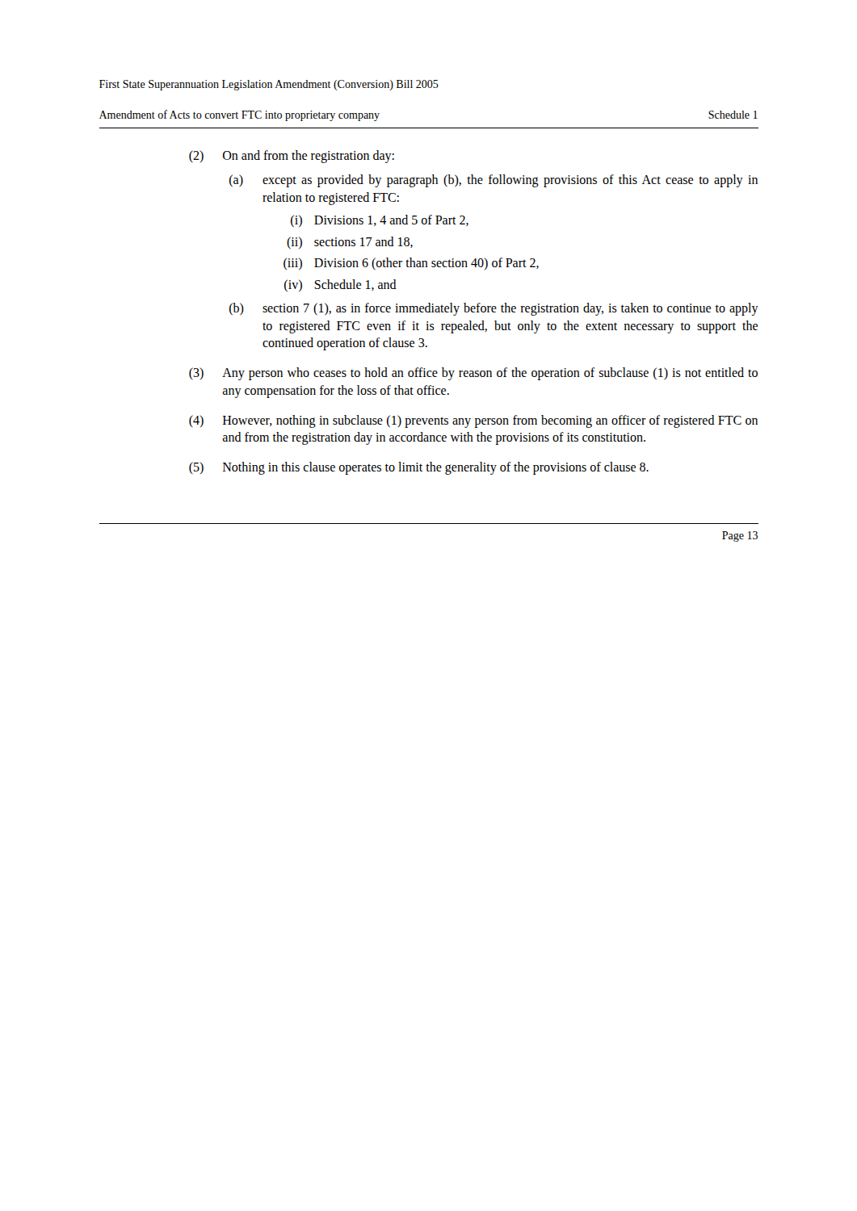First State Superannuation Legislation Amendment (Conversion) Bill 2005
Amendment of Acts to convert FTC into proprietary company Schedule 1
(2)
On and from the registration day:
(a)
except as provided by paragraph (b), the following provisions of this Act cease to apply in relation to registered FTC:
(i)
Divisions 1, 4 and 5 of Part 2,
(ii)
sections 17 and 18,
(iii)
Division 6 (other than section 40) of Part 2,
(iv)
Schedule 1, and
(b)
section 7 (1), as in force immediately before the registration day, is taken to continue to apply to registered FTC even if it is repealed, but only to the extent necessary to support the continued operation of clause 3.
(3)
Any person who ceases to hold an office by reason of the operation of subclause (1) is not entitled to any compensation for the loss of that office.
(4)
However, nothing in subclause (1) prevents any person from becoming an officer of registered FTC on and from the registration day in accordance with the provisions of its constitution.
(5)
Nothing in this clause operates to limit the generality of the provisions of clause 8.
Page 13